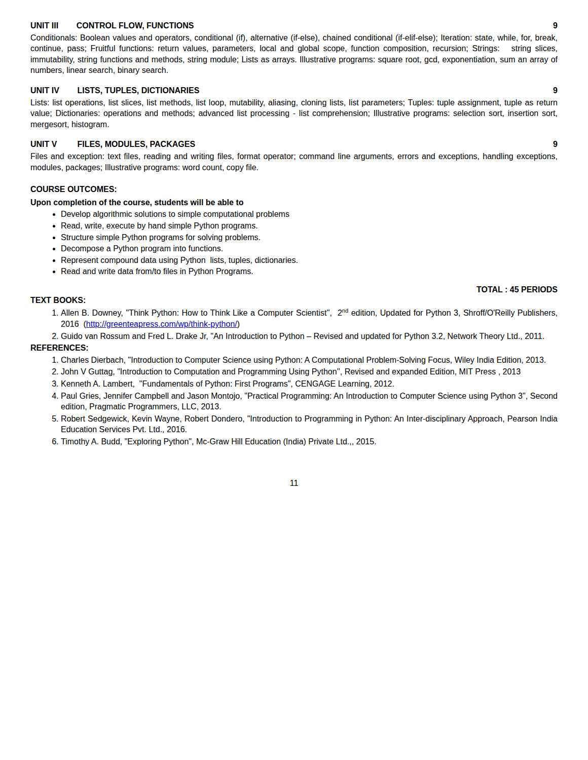UNIT III CONTROL FLOW, FUNCTIONS 9
Conditionals: Boolean values and operators, conditional (if), alternative (if-else), chained conditional (if-elif-else); Iteration: state, while, for, break, continue, pass; Fruitful functions: return values, parameters, local and global scope, function composition, recursion; Strings: string slices, immutability, string functions and methods, string module; Lists as arrays. Illustrative programs: square root, gcd, exponentiation, sum an array of numbers, linear search, binary search.
UNIT IV LISTS, TUPLES, DICTIONARIES 9
Lists: list operations, list slices, list methods, list loop, mutability, aliasing, cloning lists, list parameters; Tuples: tuple assignment, tuple as return value; Dictionaries: operations and methods; advanced list processing - list comprehension; Illustrative programs: selection sort, insertion sort, mergesort, histogram.
UNIT V FILES, MODULES, PACKAGES 9
Files and exception: text files, reading and writing files, format operator; command line arguments, errors and exceptions, handling exceptions, modules, packages; Illustrative programs: word count, copy file.
COURSE OUTCOMES:
Upon completion of the course, students will be able to
Develop algorithmic solutions to simple computational problems
Read, write, execute by hand simple Python programs.
Structure simple Python programs for solving problems.
Decompose a Python program into functions.
Represent compound data using Python lists, tuples, dictionaries.
Read and write data from/to files in Python Programs.
TOTAL : 45 PERIODS
TEXT BOOKS:
Allen B. Downey, ''Think Python: How to Think Like a Computer Scientist'', 2nd edition, Updated for Python 3, Shroff/O'Reilly Publishers, 2016 (http://greenteapress.com/wp/think-python/)
Guido van Rossum and Fred L. Drake Jr, "An Introduction to Python – Revised and updated for Python 3.2, Network Theory Ltd., 2011.
REFERENCES:
Charles Dierbach, "Introduction to Computer Science using Python: A Computational Problem-Solving Focus, Wiley India Edition, 2013.
John V Guttag, "Introduction to Computation and Programming Using Python'', Revised and expanded Edition, MIT Press , 2013
Kenneth A. Lambert, "Fundamentals of Python: First Programs", CENGAGE Learning, 2012.
Paul Gries, Jennifer Campbell and Jason Montojo, "Practical Programming: An Introduction to Computer Science using Python 3", Second edition, Pragmatic Programmers, LLC, 2013.
Robert Sedgewick, Kevin Wayne, Robert Dondero, "Introduction to Programming in Python: An Inter-disciplinary Approach, Pearson India Education Services Pvt. Ltd., 2016.
Timothy A. Budd, "Exploring Python", Mc-Graw Hill Education (India) Private Ltd.,, 2015.
11